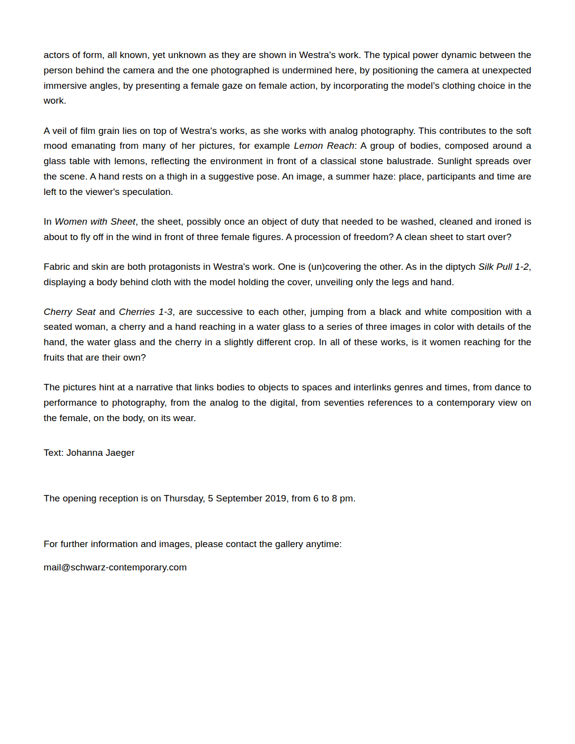actors of form, all known, yet unknown as they are shown in Westra's work. The typical power dynamic between the person behind the camera and the one photographed is undermined here, by positioning the camera at unexpected immersive angles, by presenting a female gaze on female action, by incorporating the model’s clothing choice in the work.
A veil of film grain lies on top of Westra's works, as she works with analog photography. This contributes to the soft mood emanating from many of her pictures, for example Lemon Reach: A group of bodies, composed around a glass table with lemons, reflecting the environment in front of a classical stone balustrade. Sunlight spreads over the scene. A hand rests on a thigh in a suggestive pose. An image, a summer haze: place, participants and time are left to the viewer's speculation.
In Women with Sheet, the sheet, possibly once an object of duty that needed to be washed, cleaned and ironed is about to fly off in the wind in front of three female figures. A procession of freedom? A clean sheet to start over?
Fabric and skin are both protagonists in Westra's work. One is (un)covering the other. As in the diptych Silk Pull 1-2, displaying a body behind cloth with the model holding the cover, unveiling only the legs and hand.
Cherry Seat and Cherries 1-3, are successive to each other, jumping from a black and white composition with a seated woman, a cherry and a hand reaching in a water glass to a series of three images in color with details of the hand, the water glass and the cherry in a slightly different crop. In all of these works, is it women reaching for the fruits that are their own?
The pictures hint at a narrative that links bodies to objects to spaces and interlinks genres and times, from dance to performance to photography, from the analog to the digital, from seventies references to a contemporary view on the female, on the body, on its wear.
Text: Johanna Jaeger
The opening reception is on Thursday, 5 September 2019, from 6 to 8 pm.
For further information and images, please contact the gallery anytime:
mail@schwarz-contemporary.com